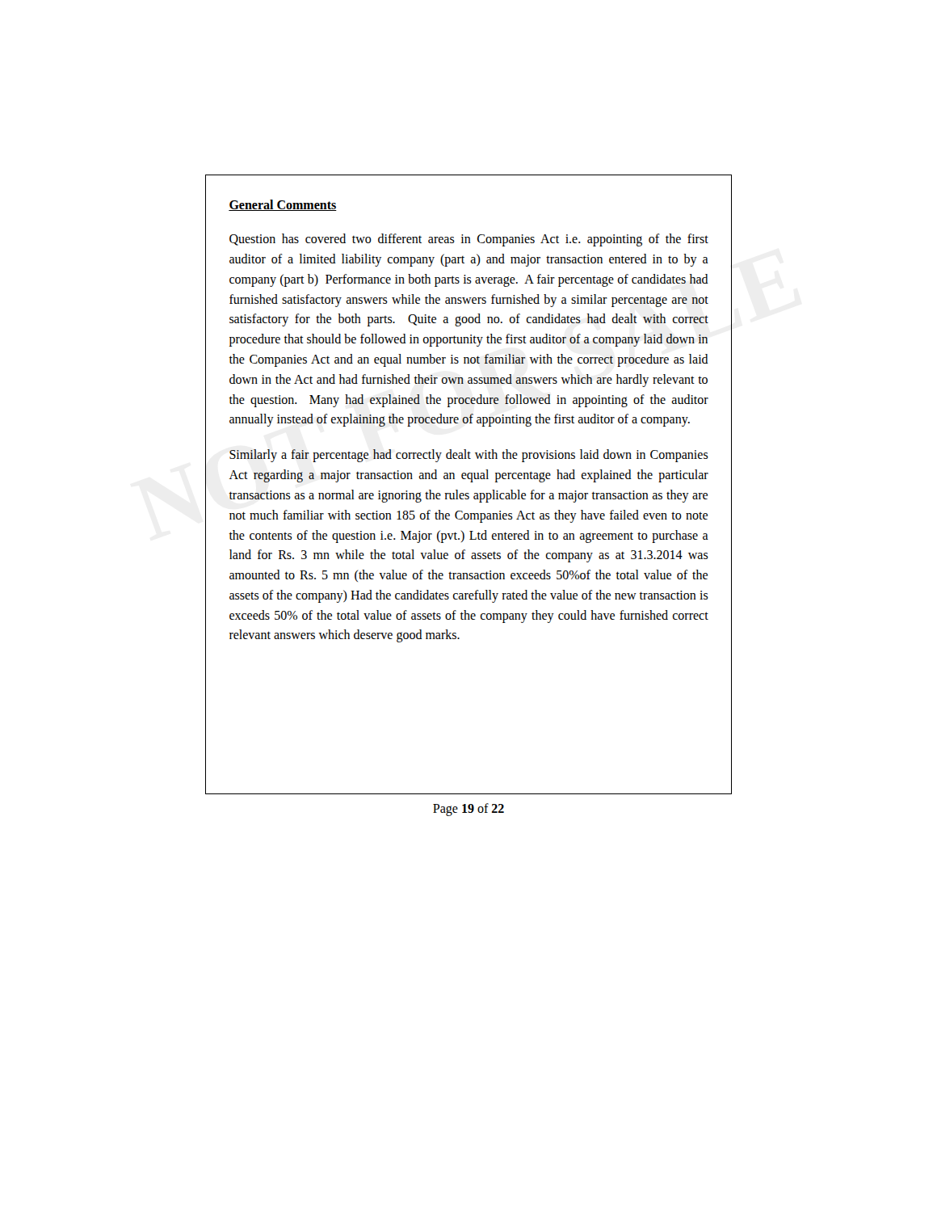NOT FOR SALE
General Comments
Question has covered two different areas in Companies Act i.e. appointing of the first auditor of a limited liability company (part a) and major transaction entered in to by a company (part b) Performance in both parts is average. A fair percentage of candidates had furnished satisfactory answers while the answers furnished by a similar percentage are not satisfactory for the both parts. Quite a good no. of candidates had dealt with correct procedure that should be followed in opportunity the first auditor of a company laid down in the Companies Act and an equal number is not familiar with the correct procedure as laid down in the Act and had furnished their own assumed answers which are hardly relevant to the question. Many had explained the procedure followed in appointing of the auditor annually instead of explaining the procedure of appointing the first auditor of a company.
Similarly a fair percentage had correctly dealt with the provisions laid down in Companies Act regarding a major transaction and an equal percentage had explained the particular transactions as a normal are ignoring the rules applicable for a major transaction as they are not much familiar with section 185 of the Companies Act as they have failed even to note the contents of the question i.e. Major (pvt.) Ltd entered in to an agreement to purchase a land for Rs. 3 mn while the total value of assets of the company as at 31.3.2014 was amounted to Rs. 5 mn (the value of the transaction exceeds 50%of the total value of the assets of the company) Had the candidates carefully rated the value of the new transaction is exceeds 50% of the total value of assets of the company they could have furnished correct relevant answers which deserve good marks.
Page 19 of 22